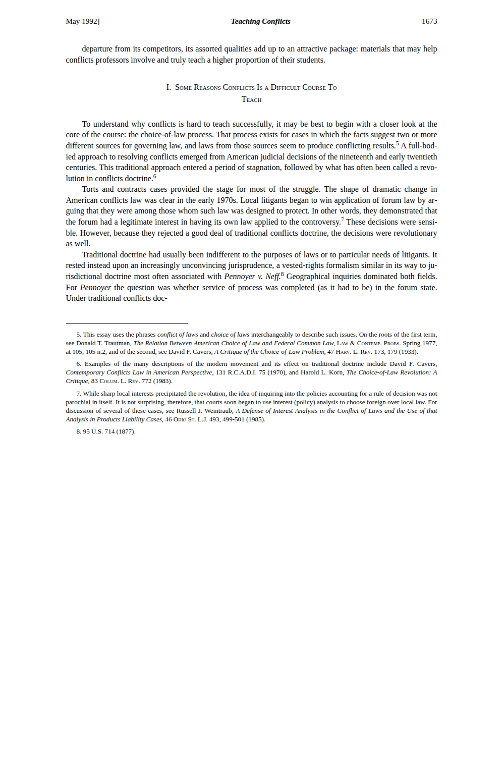May 1992] Teaching Conflicts 1673
departure from its competitors, its assorted qualities add up to an attractive package: materials that may help conflicts professors involve and truly teach a higher proportion of their students.
I. Some Reasons Conflicts Is a Difficult Course To
Teach
To understand why conflicts is hard to teach successfully, it may be best to begin with a closer look at the core of the course: the choice-of-law process. That process exists for cases in which the facts suggest two or more different sources for governing law, and laws from those sources seem to produce conflicting results.5 A full-bodied approach to resolving conflicts emerged from American judicial decisions of the nineteenth and early twentieth centuries. This traditional approach entered a period of stagnation, followed by what has often been called a revolution in conflicts doctrine.6
Torts and contracts cases provided the stage for most of the struggle. The shape of dramatic change in American conflicts law was clear in the early 1970s. Local litigants began to win application of forum law by arguing that they were among those whom such law was designed to protect. In other words, they demonstrated that the forum had a legitimate interest in having its own law applied to the controversy.7 These decisions were sensible. However, because they rejected a good deal of traditional conflicts doctrine, the decisions were revolutionary as well.
Traditional doctrine had usually been indifferent to the purposes of laws or to particular needs of litigants. It rested instead upon an increasingly unconvincing jurisprudence, a vested-rights formalism similar in its way to jurisdictional doctrine most often associated with Pennoyer v. Neff.8 Geographical inquiries dominated both fields. For Pennoyer the question was whether service of process was completed (as it had to be) in the forum state. Under traditional conflicts doc-
5. This essay uses the phrases conflict of laws and choice of laws interchangeably to describe such issues. On the roots of the first term, see Donald T. Trautman, The Relation Between American Choice of Law and Federal Common Law, Law & Contemp. Probs. Spring 1977, at 105, 105 n.2, and of the second, see David F. Cavers, A Critique of the Choice-of-Law Problem, 47 Harv. L. Rev. 173, 179 (1933).
6. Examples of the many descriptions of the modern movement and its effect on traditional doctrine include David F. Cavers, Contemporary Conflicts Law in American Perspective, 131 R.C.A.D.I. 75 (1970), and Harold L. Korn, The Choice-of-Law Revolution: A Critique, 83 Colum. L. Rev. 772 (1983).
7. While sharp local interests precipitated the revolution, the idea of inquiring into the policies accounting for a rule of decision was not parochial in itself. It is not surprising, therefore, that courts soon began to use interest (policy) analysis to choose foreign over local law. For discussion of several of these cases, see Russell J. Weintraub, A Defense of Interest Analysis in the Conflict of Laws and the Use of that Analysis in Products Liability Cases, 46 Ohio St. L.J. 493, 499-501 (1985).
8. 95 U.S. 714 (1877).